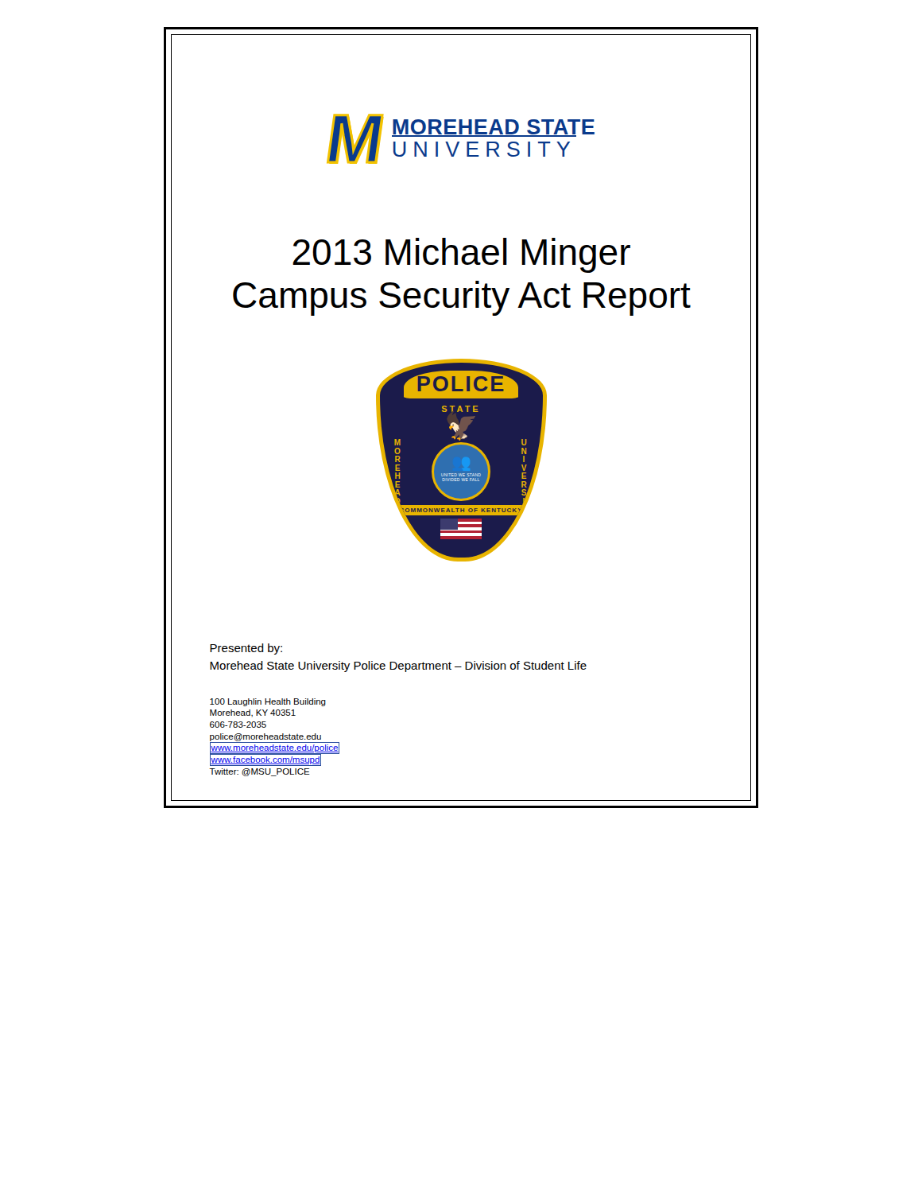M MOREHEAD STATE
UNIVERSITY
2013 Michael Minger
Campus Security Act Report
POLICE
STATE
🦅
M
O
R
E
H
E
A
D
U
N
I
V
E
R
S
I
T
Y
👥
UNITED WE STAND
DIVIDED WE FALL
COMMONWEALTH OF KENTUCKY
Presented by:
Morehead State University Police Department – Division of Student Life
100 Laughlin Health Building
Morehead, KY 40351
606-783-2035
police@moreheadstate.edu
www.moreheadstate.edu/police
www.facebook.com/msupd
Twitter: @MSU_POLICE